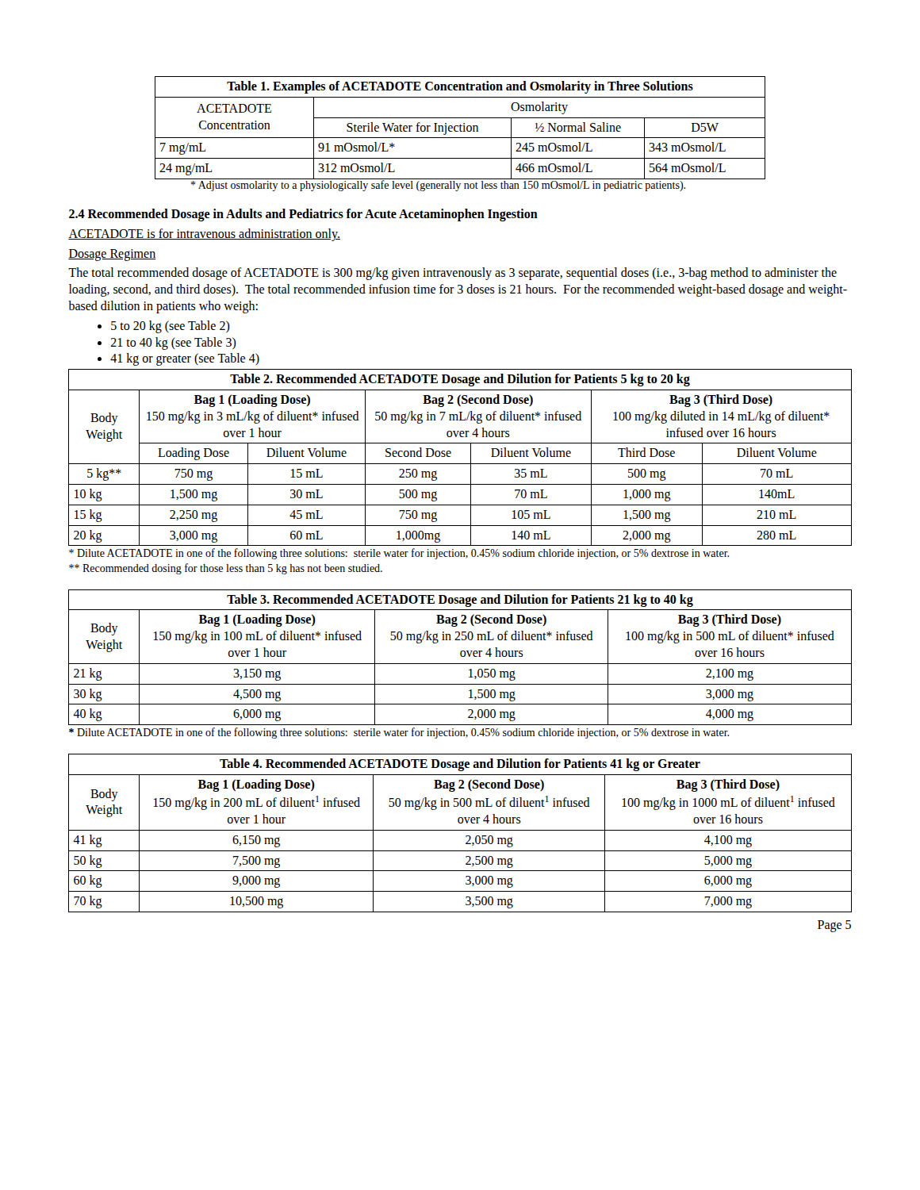| Table 1. Examples of ACETADOTE Concentration and Osmolarity in Three Solutions |
| ACETADOTE Concentration | Osmolarity |
| Sterile Water for Injection | ½ Normal Saline | D5W |
| 7 mg/mL | 91 mOsmol/L* | 245 mOsmol/L | 343 mOsmol/L |
| 24 mg/mL | 312 mOsmol/L | 466 mOsmol/L | 564 mOsmol/L |
* Adjust osmolarity to a physiologically safe level (generally not less than 150 mOsmol/L in pediatric patients).
2.4 Recommended Dosage in Adults and Pediatrics for Acute Acetaminophen Ingestion
ACETADOTE is for intravenous administration only.
Dosage Regimen
The total recommended dosage of ACETADOTE is 300 mg/kg given intravenously as 3 separate, sequential doses (i.e., 3-bag method to administer the loading, second, and third doses). The total recommended infusion time for 3 doses is 21 hours. For the recommended weight-based dosage and weight-based dilution in patients who weigh:
5 to 20 kg (see Table 2)
21 to 40 kg (see Table 3)
41 kg or greater (see Table 4)
| Table 2. Recommended ACETADOTE Dosage and Dilution for Patients 5 kg to 20 kg |
| Body Weight | Bag 1 (Loading Dose) 150 mg/kg in 3 mL/kg of diluent* infused over 1 hour | Bag 2 (Second Dose) 50 mg/kg in 7 mL/kg of diluent* infused over 4 hours | Bag 3 (Third Dose) 100 mg/kg diluted in 14 mL/kg of diluent* infused over 16 hours |
| Loading Dose | Diluent Volume | Second Dose | Diluent Volume | Third Dose | Diluent Volume |
| 5 kg** | 750 mg | 15 mL | 250 mg | 35 mL | 500 mg | 70 mL |
| 10 kg | 1,500 mg | 30 mL | 500 mg | 70 mL | 1,000 mg | 140mL |
| 15 kg | 2,250 mg | 45 mL | 750 mg | 105 mL | 1,500 mg | 210 mL |
| 20 kg | 3,000 mg | 60 mL | 1,000mg | 140 mL | 2,000 mg | 280 mL |
* Dilute ACETADOTE in one of the following three solutions: sterile water for injection, 0.45% sodium chloride injection, or 5% dextrose in water.
** Recommended dosing for those less than 5 kg has not been studied.
| Table 3. Recommended ACETADOTE Dosage and Dilution for Patients 21 kg to 40 kg |
| Body Weight | Bag 1 (Loading Dose) 150 mg/kg in 100 mL of diluent* infused over 1 hour | Bag 2 (Second Dose) 50 mg/kg in 250 mL of diluent* infused over 4 hours | Bag 3 (Third Dose) 100 mg/kg in 500 mL of diluent* infused over 16 hours |
| 21 kg | 3,150 mg | 1,050 mg | 2,100 mg |
| 30 kg | 4,500 mg | 1,500 mg | 3,000 mg |
| 40 kg | 6,000 mg | 2,000 mg | 4,000 mg |
* Dilute ACETADOTE in one of the following three solutions: sterile water for injection, 0.45% sodium chloride injection, or 5% dextrose in water.
| Table 4. Recommended ACETADOTE Dosage and Dilution for Patients 41 kg or Greater |
| Body Weight | Bag 1 (Loading Dose) 150 mg/kg in 200 mL of diluent 1 infused over 1 hour | Bag 2 (Second Dose) 50 mg/kg in 500 mL of diluent 1 infused over 4 hours | Bag 3 (Third Dose) 100 mg/kg in 1000 mL of diluent 1 infused over 16 hours |
| 41 kg | 6,150 mg | 2,050 mg | 4,100 mg |
| 50 kg | 7,500 mg | 2,500 mg | 5,000 mg |
| 60 kg | 9,000 mg | 3,000 mg | 6,000 mg |
| 70 kg | 10,500 mg | 3,500 mg | 7,000 mg |
Page 5